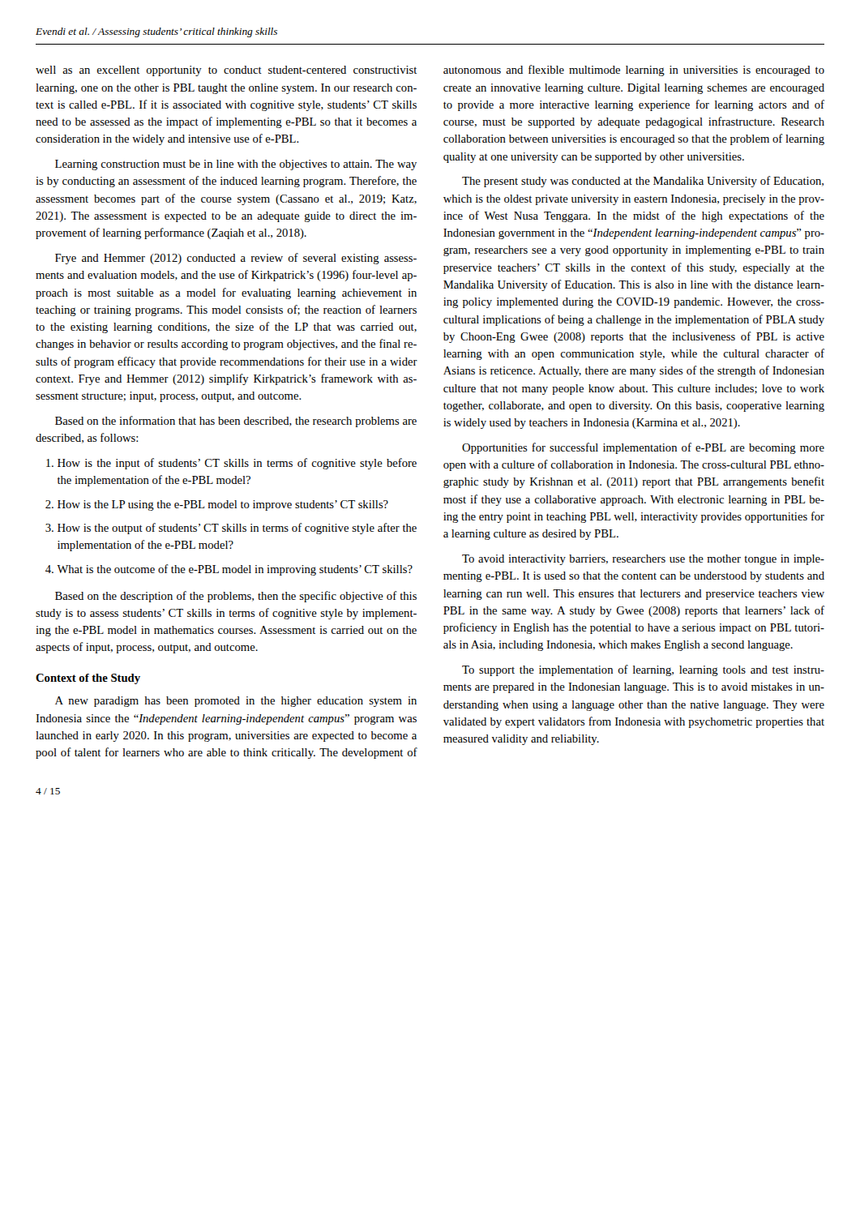Evendi et al. / Assessing students’ critical thinking skills
well as an excellent opportunity to conduct student-centered constructivist learning, one on the other is PBL taught the online system. In our research context is called e-PBL. If it is associated with cognitive style, students’ CT skills need to be assessed as the impact of implementing e-PBL so that it becomes a consideration in the widely and intensive use of e-PBL.
Learning construction must be in line with the objectives to attain. The way is by conducting an assessment of the induced learning program. Therefore, the assessment becomes part of the course system (Cassano et al., 2019; Katz, 2021). The assessment is expected to be an adequate guide to direct the improvement of learning performance (Zaqiah et al., 2018).
Frye and Hemmer (2012) conducted a review of several existing assessments and evaluation models, and the use of Kirkpatrick’s (1996) four-level approach is most suitable as a model for evaluating learning achievement in teaching or training programs. This model consists of; the reaction of learners to the existing learning conditions, the size of the LP that was carried out, changes in behavior or results according to program objectives, and the final results of program efficacy that provide recommendations for their use in a wider context. Frye and Hemmer (2012) simplify Kirkpatrick’s framework with assessment structure; input, process, output, and outcome.
Based on the information that has been described, the research problems are described, as follows:
How is the input of students’ CT skills in terms of cognitive style before the implementation of the e-PBL model?
How is the LP using the e-PBL model to improve students’ CT skills?
How is the output of students’ CT skills in terms of cognitive style after the implementation of the e-PBL model?
What is the outcome of the e-PBL model in improving students’ CT skills?
Based on the description of the problems, then the specific objective of this study is to assess students’ CT skills in terms of cognitive style by implementing the e-PBL model in mathematics courses. Assessment is carried out on the aspects of input, process, output, and outcome.
Context of the Study
A new paradigm has been promoted in the higher education system in Indonesia since the “Independent learning-independent campus” program was launched in early 2020. In this program, universities are expected to become a pool of talent for learners who are able to think critically. The development of autonomous and flexible multimode learning in universities is encouraged to create an innovative learning culture. Digital learning schemes are encouraged to provide a more interactive learning experience for learning actors and of course, must be supported by adequate pedagogical infrastructure. Research collaboration between universities is encouraged so that the problem of learning quality at one university can be supported by other universities.
The present study was conducted at the Mandalika University of Education, which is the oldest private university in eastern Indonesia, precisely in the province of West Nusa Tenggara. In the midst of the high expectations of the Indonesian government in the “Independent learning-independent campus” program, researchers see a very good opportunity in implementing e-PBL to train preservice teachers’ CT skills in the context of this study, especially at the Mandalika University of Education. This is also in line with the distance learning policy implemented during the COVID-19 pandemic. However, the cross-cultural implications of being a challenge in the implementation of PBLA study by Choon-Eng Gwee (2008) reports that the inclusiveness of PBL is active learning with an open communication style, while the cultural character of Asians is reticence. Actually, there are many sides of the strength of Indonesian culture that not many people know about. This culture includes; love to work together, collaborate, and open to diversity. On this basis, cooperative learning is widely used by teachers in Indonesia (Karmina et al., 2021).
Opportunities for successful implementation of e-PBL are becoming more open with a culture of collaboration in Indonesia. The cross-cultural PBL ethnographic study by Krishnan et al. (2011) report that PBL arrangements benefit most if they use a collaborative approach. With electronic learning in PBL being the entry point in teaching PBL well, interactivity provides opportunities for a learning culture as desired by PBL.
To avoid interactivity barriers, researchers use the mother tongue in implementing e-PBL. It is used so that the content can be understood by students and learning can run well. This ensures that lecturers and preservice teachers view PBL in the same way. A study by Gwee (2008) reports that learners’ lack of proficiency in English has the potential to have a serious impact on PBL tutorials in Asia, including Indonesia, which makes English a second language.
To support the implementation of learning, learning tools and test instruments are prepared in the Indonesian language. This is to avoid mistakes in understanding when using a language other than the native language. They were validated by expert validators from Indonesia with psychometric properties that measured validity and reliability.
4 / 15